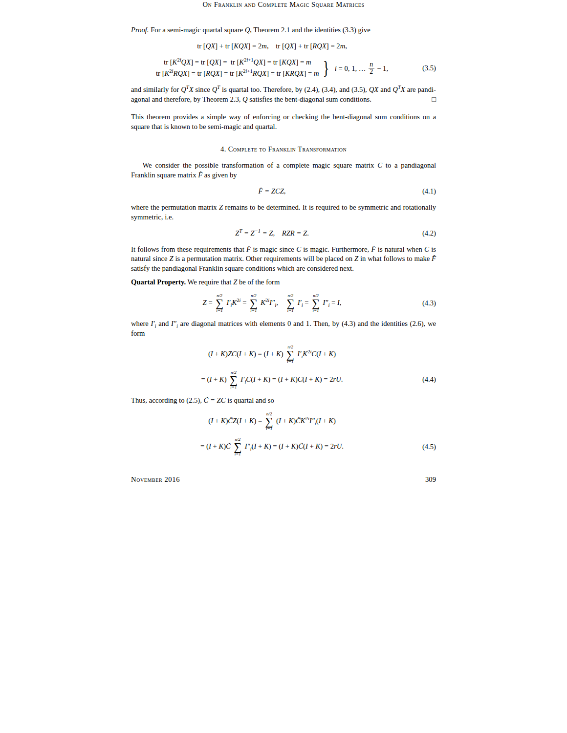On Franklin and Complete Magic Square Matrices
Proof. For a semi-magic quartal square Q, Theorem 2.1 and the identities (3.3) give
tr [QX] + tr [KQX] = 2m, tr [QX] + tr [RQX] = 2m,
(0.0)
tr [K2iQX] = tr [QX] = tr [K2i+1QX] = tr [KQX] = m
tr [K2iRQX] = tr [RQX] = tr [K2i+1RQX] = tr [KRQX] = m
} i = 0, 1, … n 2 − 1,
(3.5)
and similarly for QTX since QT is quartal too. Therefore, by (2.4), (3.4), and (3.5), QX and QTX are pandiagonal and therefore, by Theorem 2.3, Q satisfies the bent-diagonal sum conditions. □
This theorem provides a simple way of enforcing or checking the bent-diagonal sum conditions on a square that is known to be semi-magic and quartal.
4. Complete to Franklin Transformation
We consider the possible transformation of a complete magic square matrix C to a pandiagonal Franklin square matrix F̂ as given by
F̂ = ZCZ,
(4.1)
where the permutation matrix Z remains to be determined. It is required to be symmetric and rotationally symmetric, i.e.
ZT = Z−1 = Z, RZR = Z.
(4.2)
It follows from these requirements that F̂ is magic since C is magic. Furthermore, F̂ is natural when C is natural since Z is a permutation matrix. Other requirements will be placed on Z in what follows to make F̂ satisfy the pandiagonal Franklin square conditions which are considered next.
Quartal Property. We require that Z be of the form
Z = n/2∑i=1 I′iK2i = n/2∑i=1 K2iI″i, n/2∑i=1 I′i = n/2∑i=1 I″i = I,
(4.3)
where I′i and I″i are diagonal matrices with elements 0 and 1. Then, by (4.3) and the identities (2.6), we form
(I + K)ZC(I + K) = (I + K) n/2∑i=1 I′iK2iC(I + K)
(0.0)
= (I + K) n/2∑i=1 I′iC(I + K) = (I + K)C(I + K) = 2rU.
(4.4)
Thus, according to (2.5), C̃ = ZC is quartal and so
(I + K)C̃Z(I + K) = n/2∑i=1 (I + K)C̃K2iI″i(I + K)
(0.0)
= (I + K)C̃ n/2∑i=1 I″i(I + K) = (I + K)C̃(I + K) = 2rU.
(4.5)
November 2016 309